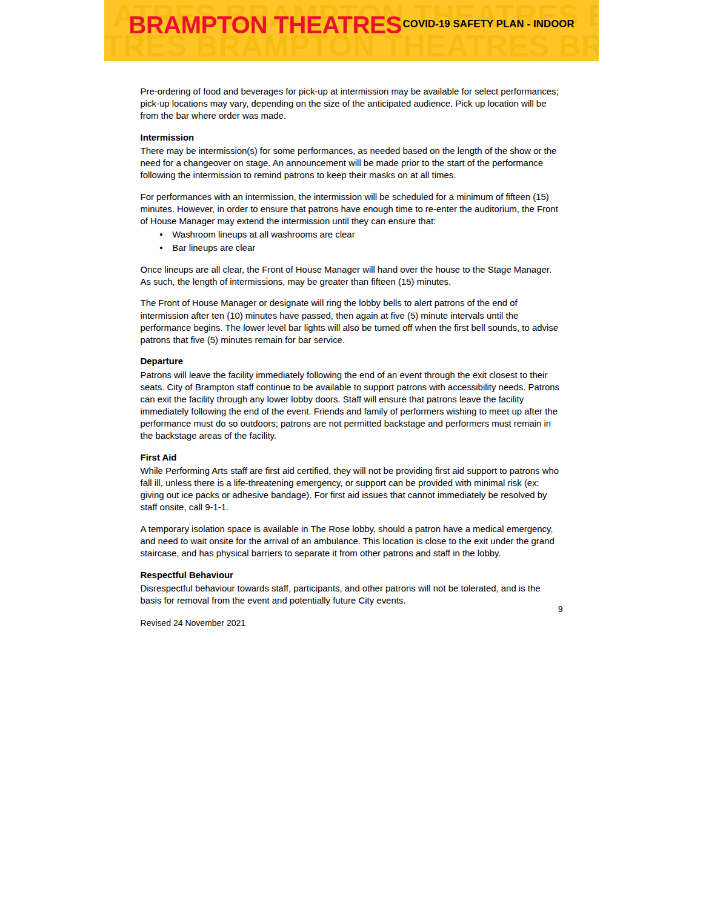ATRES BRAMPTON THEATRES BRAMPTON ATRES BRAMPTON THEATRES BRA
BRAMPTON THEATRES
COVID-19 SAFETY PLAN - INDOOR
Pre-ordering of food and beverages for pick-up at intermission may be available for select performances; pick-up locations may vary, depending on the size of the anticipated audience. Pick up location will be from the bar where order was made.
Intermission
There may be intermission(s) for some performances, as needed based on the length of the show or the need for a changeover on stage. An announcement will be made prior to the start of the performance following the intermission to remind patrons to keep their masks on at all times.
For performances with an intermission, the intermission will be scheduled for a minimum of fifteen (15) minutes. However, in order to ensure that patrons have enough time to re-enter the auditorium, the Front of House Manager may extend the intermission until they can ensure that:
Washroom lineups at all washrooms are clear
Bar lineups are clear
Once lineups are all clear, the Front of House Manager will hand over the house to the Stage Manager. As such, the length of intermissions, may be greater than fifteen (15) minutes.
The Front of House Manager or designate will ring the lobby bells to alert patrons of the end of intermission after ten (10) minutes have passed, then again at five (5) minute intervals until the performance begins. The lower level bar lights will also be turned off when the first bell sounds, to advise patrons that five (5) minutes remain for bar service.
Departure
Patrons will leave the facility immediately following the end of an event through the exit closest to their seats. City of Brampton staff continue to be available to support patrons with accessibility needs. Patrons can exit the facility through any lower lobby doors. Staff will ensure that patrons leave the facility immediately following the end of the event. Friends and family of performers wishing to meet up after the performance must do so outdoors; patrons are not permitted backstage and performers must remain in the backstage areas of the facility.
First Aid
While Performing Arts staff are first aid certified, they will not be providing first aid support to patrons who fall ill, unless there is a life-threatening emergency, or support can be provided with minimal risk (ex: giving out ice packs or adhesive bandage). For first aid issues that cannot immediately be resolved by staff onsite, call 9-1-1.
A temporary isolation space is available in The Rose lobby, should a patron have a medical emergency, and need to wait onsite for the arrival of an ambulance. This location is close to the exit under the grand staircase, and has physical barriers to separate it from other patrons and staff in the lobby.
Respectful Behaviour
Disrespectful behaviour towards staff, participants, and other patrons will not be tolerated, and is the basis for removal from the event and potentially future City events.
9
Revised 24 November 2021